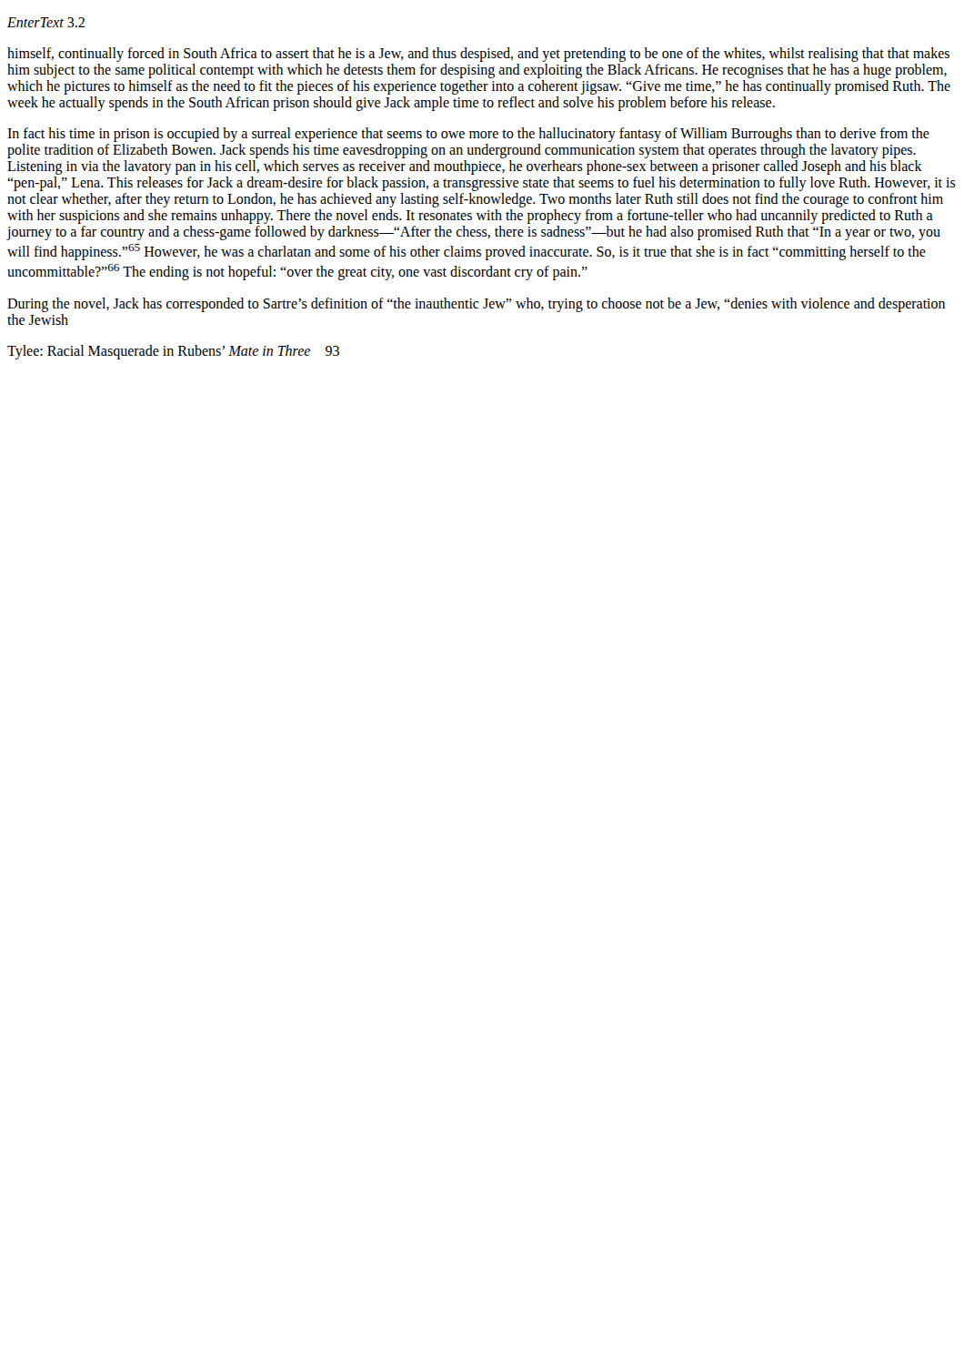EnterText 3.2
himself, continually forced in South Africa to assert that he is a Jew, and thus despised, and yet pretending to be one of the whites, whilst realising that that makes him subject to the same political contempt with which he detests them for despising and exploiting the Black Africans. He recognises that he has a huge problem, which he pictures to himself as the need to fit the pieces of his experience together into a coherent jigsaw. “Give me time,” he has continually promised Ruth. The week he actually spends in the South African prison should give Jack ample time to reflect and solve his problem before his release.
In fact his time in prison is occupied by a surreal experience that seems to owe more to the hallucinatory fantasy of William Burroughs than to derive from the polite tradition of Elizabeth Bowen. Jack spends his time eavesdropping on an underground communication system that operates through the lavatory pipes. Listening in via the lavatory pan in his cell, which serves as receiver and mouthpiece, he overhears phone-sex between a prisoner called Joseph and his black “pen-pal,” Lena. This releases for Jack a dream-desire for black passion, a transgressive state that seems to fuel his determination to fully love Ruth. However, it is not clear whether, after they return to London, he has achieved any lasting self-knowledge. Two months later Ruth still does not find the courage to confront him with her suspicions and she remains unhappy. There the novel ends. It resonates with the prophecy from a fortune-teller who had uncannily predicted to Ruth a journey to a far country and a chess-game followed by darkness—“After the chess, there is sadness”—but he had also promised Ruth that “In a year or two, you will find happiness.”65 However, he was a charlatan and some of his other claims proved inaccurate. So, is it true that she is in fact “committing herself to the uncommittable?”66 The ending is not hopeful: “over the great city, one vast discordant cry of pain.”
During the novel, Jack has corresponded to Sartre’s definition of “the inauthentic Jew” who, trying to choose not be a Jew, “denies with violence and desperation the Jewish
Tylee: Racial Masquerade in Rubens’ Mate in Three 93